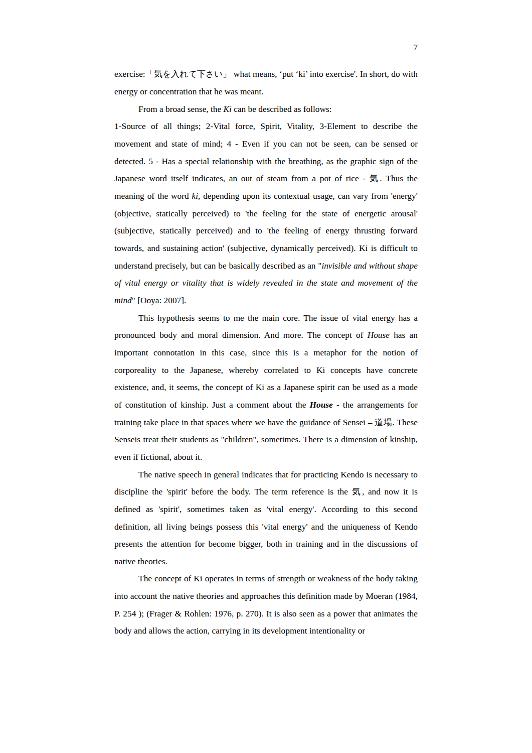7
exercise:「気を入れて下さい」 what means, ‘put ‘ki’ into exercise'. In short, do with energy or concentration that he was meant.
From a broad sense, the Ki can be described as follows:
1-Source of all things; 2-Vital force, Spirit, Vitality, 3-Element to describe the movement and state of mind; 4 - Even if you can not be seen, can be sensed or detected. 5 - Has a special relationship with the breathing, as the graphic sign of the Japanese word itself indicates, an out of steam from a pot of rice - 気. Thus the meaning of the word ki, depending upon its contextual usage, can vary from 'energy' (objective, statically perceived) to 'the feeling for the state of energetic arousal' (subjective, statically perceived) and to 'the feeling of energy thrusting forward towards, and sustaining action' (subjective, dynamically perceived). Ki is difficult to understand precisely, but can be basically described as an "invisible and without shape of vital energy or vitality that is widely revealed in the state and movement of the mind" [Ooya: 2007].
This hypothesis seems to me the main core. The issue of vital energy has a pronounced body and moral dimension. And more. The concept of House has an important connotation in this case, since this is a metaphor for the notion of corporeality to the Japanese, whereby correlated to Ki concepts have concrete existence, and, it seems, the concept of Ki as a Japanese spirit can be used as a mode of constitution of kinship. Just a comment about the House - the arrangements for training take place in that spaces where we have the guidance of Sensei – 道場. These Senseis treat their students as "children", sometimes. There is a dimension of kinship, even if fictional, about it.
The native speech in general indicates that for practicing Kendo is necessary to discipline the 'spirit' before the body. The term reference is the 気, and now it is defined as 'spirit', sometimes taken as 'vital energy'. According to this second definition, all living beings possess this 'vital energy' and the uniqueness of Kendo presents the attention for become bigger, both in training and in the discussions of native theories.
The concept of Ki operates in terms of strength or weakness of the body taking into account the native theories and approaches this definition made by Moeran (1984, P. 254 ); (Frager & Rohlen: 1976, p. 270). It is also seen as a power that animates the body and allows the action, carrying in its development intentionality or